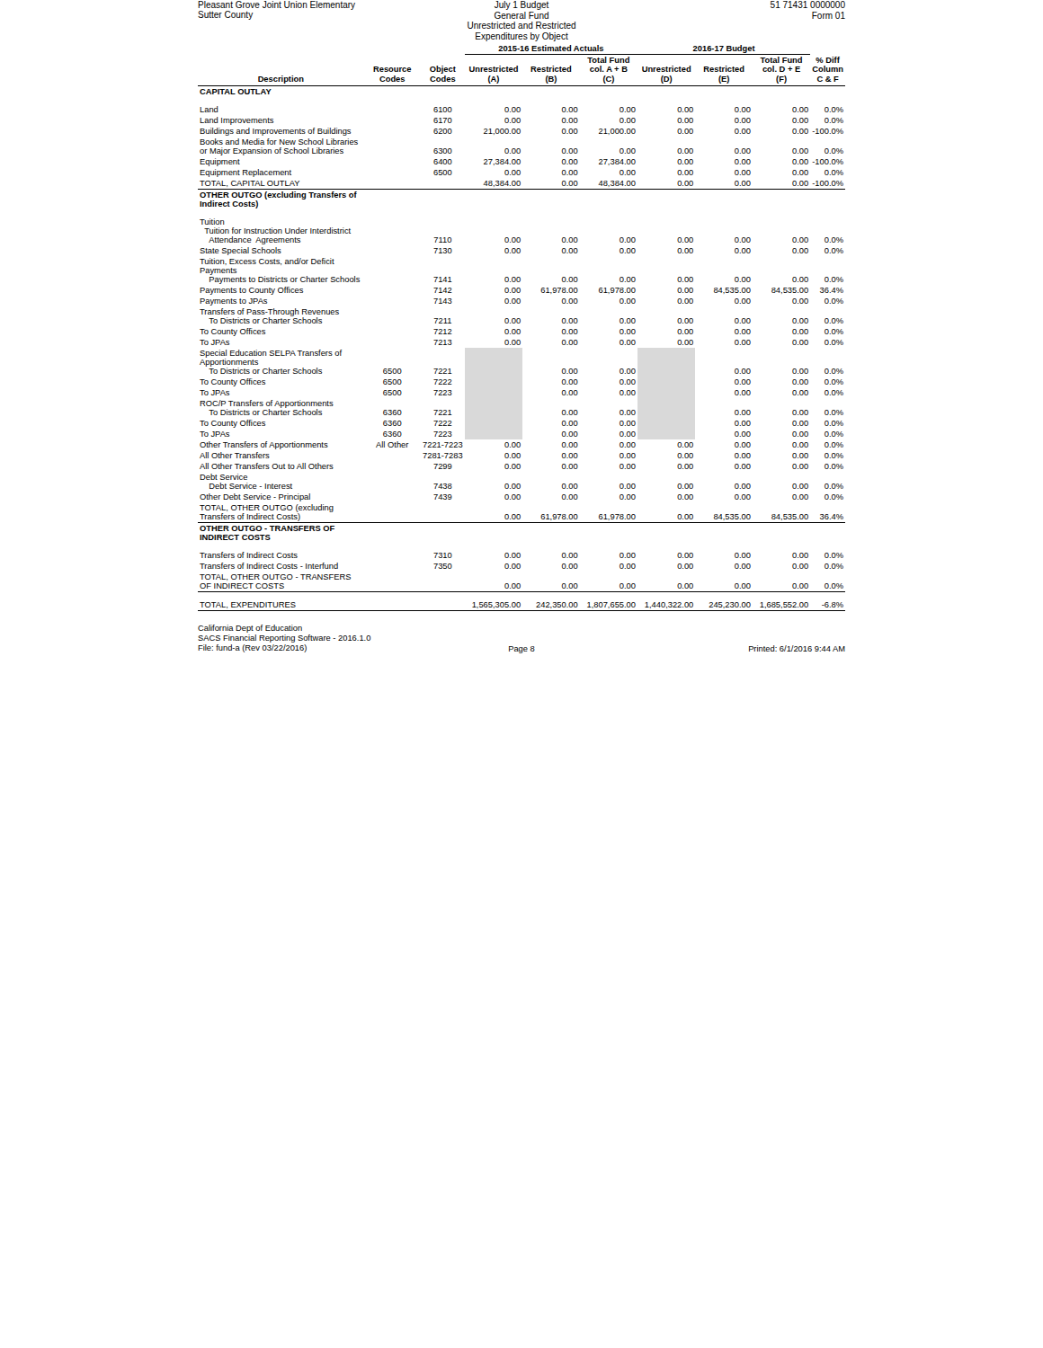| Pleasant Grove Joint Union Elementary Sutter County | July 1 Budget General Fund Unrestricted and Restricted Expenditures by Object | 51 71431 0000000 Form 01 |
| | | | 2015-16 Estimated Actuals | 2016-17 Budget | |
| Description | Resource Codes | Object Codes | Unrestricted (A) | Restricted (B) | Total Fund col. A + B (C) | Unrestricted (D) | Restricted (E) | Total Fund col. D + E (F) | % Diff Column C & F |
| CAPITAL OUTLAY | | | | | | | | | |
| Land | | 6100 | 0.00 | 0.00 | 0.00 | 0.00 | 0.00 | 0.00 | 0.0% |
| Land Improvements | | 6170 | 0.00 | 0.00 | 0.00 | 0.00 | 0.00 | 0.00 | 0.0% |
| Buildings and Improvements of Buildings | | 6200 | 21,000.00 | 0.00 | 21,000.00 | 0.00 | 0.00 | 0.00 | -100.0% |
| Books and Media for New School Libraries or Major Expansion of School Libraries | | 6300 | 0.00 | 0.00 | 0.00 | 0.00 | 0.00 | 0.00 | 0.0% |
| Equipment | | 6400 | 27,384.00 | 0.00 | 27,384.00 | 0.00 | 0.00 | 0.00 | -100.0% |
| Equipment Replacement | | 6500 | 0.00 | 0.00 | 0.00 | 0.00 | 0.00 | 0.00 | 0.0% |
| TOTAL, CAPITAL OUTLAY | | | 48,384.00 | 0.00 | 48,384.00 | 0.00 | 0.00 | 0.00 | -100.0% |
| OTHER OUTGO (excluding Transfers of Indirect Costs) | | | | | | | | | |
| Tuition Tuition for Instruction Under Interdistrict Attendance Agreements | | 7110 | 0.00 | 0.00 | 0.00 | 0.00 | 0.00 | 0.00 | 0.0% |
| State Special Schools | | 7130 | 0.00 | 0.00 | 0.00 | 0.00 | 0.00 | 0.00 | 0.0% |
| Tuition, Excess Costs, and/or Deficit Payments Payments to Districts or Charter Schools | | 7141 | 0.00 | 0.00 | 0.00 | 0.00 | 0.00 | 0.00 | 0.0% |
| Payments to County Offices | | 7142 | 0.00 | 61,978.00 | 61,978.00 | 0.00 | 84,535.00 | 84,535.00 | 36.4% |
| Payments to JPAs | | 7143 | 0.00 | 0.00 | 0.00 | 0.00 | 0.00 | 0.00 | 0.0% |
| Transfers of Pass-Through Revenues To Districts or Charter Schools | | 7211 | 0.00 | 0.00 | 0.00 | 0.00 | 0.00 | 0.00 | 0.0% |
| To County Offices | | 7212 | 0.00 | 0.00 | 0.00 | 0.00 | 0.00 | 0.00 | 0.0% |
| To JPAs | | 7213 | 0.00 | 0.00 | 0.00 | 0.00 | 0.00 | 0.00 | 0.0% |
| Special Education SELPA Transfers of Apportionments To Districts or Charter Schools | 6500 | 7221 | | 0.00 | 0.00 | | 0.00 | 0.00 | 0.0% |
| To County Offices | 6500 | 7222 | | 0.00 | 0.00 | | 0.00 | 0.00 | 0.0% |
| To JPAs | 6500 | 7223 | | 0.00 | 0.00 | | 0.00 | 0.00 | 0.0% |
| ROC/P Transfers of Apportionments To Districts or Charter Schools | 6360 | 7221 | | 0.00 | 0.00 | | 0.00 | 0.00 | 0.0% |
| To County Offices | 6360 | 7222 | | 0.00 | 0.00 | | 0.00 | 0.00 | 0.0% |
| To JPAs | 6360 | 7223 | | 0.00 | 0.00 | | 0.00 | 0.00 | 0.0% |
| Other Transfers of Apportionments | All Other | 7221-7223 | 0.00 | 0.00 | 0.00 | 0.00 | 0.00 | 0.00 | 0.0% |
| All Other Transfers | | 7281-7283 | 0.00 | 0.00 | 0.00 | 0.00 | 0.00 | 0.00 | 0.0% |
| All Other Transfers Out to All Others | | 7299 | 0.00 | 0.00 | 0.00 | 0.00 | 0.00 | 0.00 | 0.0% |
| Debt Service Debt Service - Interest | | 7438 | 0.00 | 0.00 | 0.00 | 0.00 | 0.00 | 0.00 | 0.0% |
| Other Debt Service - Principal | | 7439 | 0.00 | 0.00 | 0.00 | 0.00 | 0.00 | 0.00 | 0.0% |
| TOTAL, OTHER OUTGO (excluding Transfers of Indirect Costs) | | | 0.00 | 61,978.00 | 61,978.00 | 0.00 | 84,535.00 | 84,535.00 | 36.4% |
| OTHER OUTGO - TRANSFERS OF INDIRECT COSTS | | | | | | | | | |
| Transfers of Indirect Costs | | 7310 | 0.00 | 0.00 | 0.00 | 0.00 | 0.00 | 0.00 | 0.0% |
| Transfers of Indirect Costs - Interfund | | 7350 | 0.00 | 0.00 | 0.00 | 0.00 | 0.00 | 0.00 | 0.0% |
| TOTAL, OTHER OUTGO - TRANSFERS OF INDIRECT COSTS | | | 0.00 | 0.00 | 0.00 | 0.00 | 0.00 | 0.00 | 0.0% |
| TOTAL, EXPENDITURES | | | 1,565,305.00 | 242,350.00 | 1,807,655.00 | 1,440,322.00 | 245,230.00 | 1,685,552.00 | -6.8% |
| California Dept of Education SACS Financial Reporting Software - 2016.1.0 File: fund-a (Rev 03/22/2016) | Page 8 | Printed: 6/1/2016 9:44 AM |